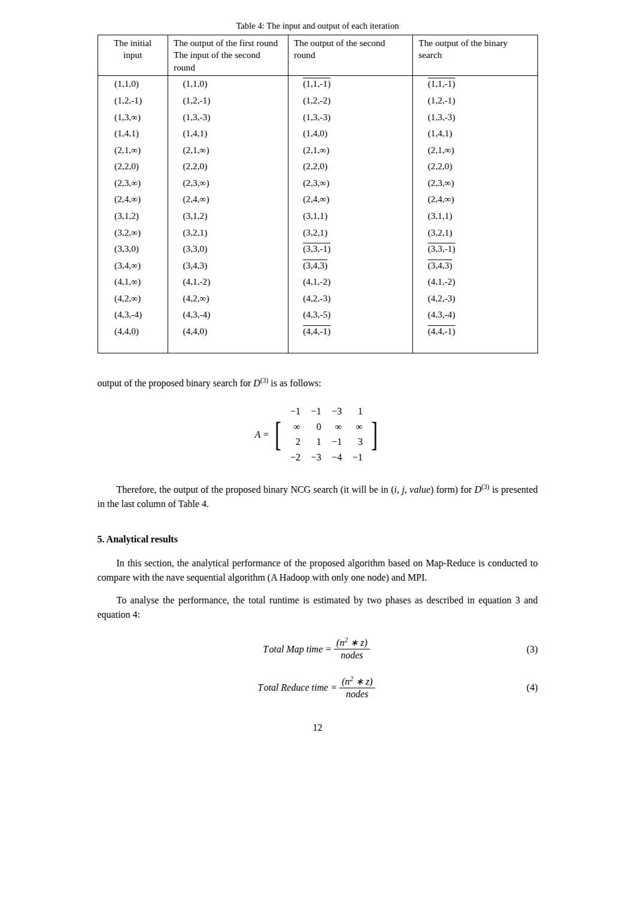Table 4: The input and output of each iteration
| The initial input | The output of the first round The input of the second round | The output of the second round | The output of the binary search |
| --- | --- | --- | --- |
| (1,1,0) | (1,1,0) | (1,1,-1) | (1,1,-1) |
| (1,2,-1) | (1,2,-1) | (1,2,-2) | (1,2,-1) |
| (1,3,∞) | (1,3,-3) | (1,3,-3) | (1,3,-3) |
| (1,4,1) | (1,4,1) | (1,4,0) | (1,4,1) |
| (2,1,∞) | (2,1,∞) | (2,1,∞) | (2,1,∞) |
| (2,2,0) | (2,2,0) | (2,2,0) | (2,2,0) |
| (2,3,∞) | (2,3,∞) | (2,3,∞) | (2,3,∞) |
| (2,4,∞) | (2,4,∞) | (2,4,∞) | (2,4,∞) |
| (3,1,2) | (3,1,2) | (3,1,1) | (3,1,1) |
| (3,2,∞) | (3,2,1) | (3,2,1) | (3,2,1) |
| (3,3,0) | (3,3,0) | (3,3,-1) | (3,3,-1) |
| (3,4,∞) | (3,4,3) | (3,4,3) | (3,4,3) |
| (4,1,∞) | (4,1,-2) | (4,1,-2) | (4,1,-2) |
| (4,2,∞) | (4,2,∞) | (4,2,-3) | (4,2,-3) |
| (4,3,-4) | (4,3,-4) | (4,3,-5) | (4,3,-4) |
| (4,4,0) | (4,4,0) | (4,4,-1) | (4,4,-1) |
output of the proposed binary search for D(3) is as follows:
A = [
| −1 | −1 | −3 | 1 |
| ∞ | 0 | ∞ | ∞ |
| 2 | 1 | −1 | 3 |
| −2 | −3 | −4 | −1 |
]
Therefore, the output of the proposed binary NCG search (it will be in (i, j, value) form) for D(3) is presented in the last column of Table 4.
5. Analytical results
In this section, the analytical performance of the proposed algorithm based on Map-Reduce is conducted to compare with the nave sequential algorithm (A Hadoop with only one node) and MPI.
To analyse the performance, the total runtime is estimated by two phases as described in equation 3 and equation 4:
T otal Map time = (n2 ∗ z) nodes (3)
T otal Reduce time = (n2 ∗ z) nodes (4)
12